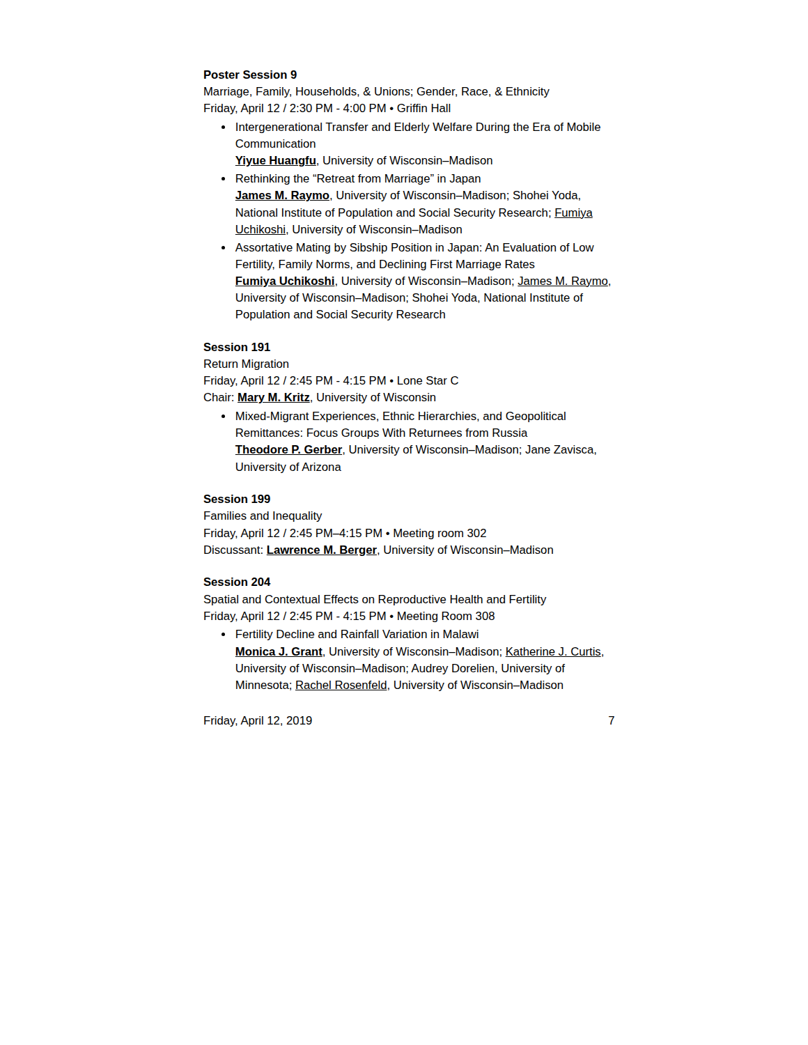Poster Session 9
Marriage, Family, Households, & Unions; Gender, Race, & Ethnicity
Friday, April 12 / 2:30 PM - 4:00 PM • Griffin Hall
Intergenerational Transfer and Elderly Welfare During the Era of Mobile Communication
Yiyue Huangfu, University of Wisconsin–Madison
Rethinking the “Retreat from Marriage” in Japan
James M. Raymo, University of Wisconsin–Madison; Shohei Yoda, National Institute of Population and Social Security Research; Fumiya Uchikoshi, University of Wisconsin–Madison
Assortative Mating by Sibship Position in Japan: An Evaluation of Low Fertility, Family Norms, and Declining First Marriage Rates
Fumiya Uchikoshi, University of Wisconsin–Madison; James M. Raymo, University of Wisconsin–Madison; Shohei Yoda, National Institute of Population and Social Security Research
Session 191
Return Migration
Friday, April 12 / 2:45 PM - 4:15 PM • Lone Star C
Chair: Mary M. Kritz, University of Wisconsin
Mixed-Migrant Experiences, Ethnic Hierarchies, and Geopolitical Remittances: Focus Groups With Returnees from Russia
Theodore P. Gerber, University of Wisconsin–Madison; Jane Zavisca, University of Arizona
Session 199
Families and Inequality
Friday, April 12 / 2:45 PM–4:15 PM • Meeting room 302
Discussant: Lawrence M. Berger, University of Wisconsin–Madison
Session 204
Spatial and Contextual Effects on Reproductive Health and Fertility
Friday, April 12 / 2:45 PM - 4:15 PM • Meeting Room 308
Fertility Decline and Rainfall Variation in Malawi
Monica J. Grant, University of Wisconsin–Madison; Katherine J. Curtis, University of Wisconsin–Madison; Audrey Dorelien, University of Minnesota; Rachel Rosenfeld, University of Wisconsin–Madison
Friday, April 12, 2019 7